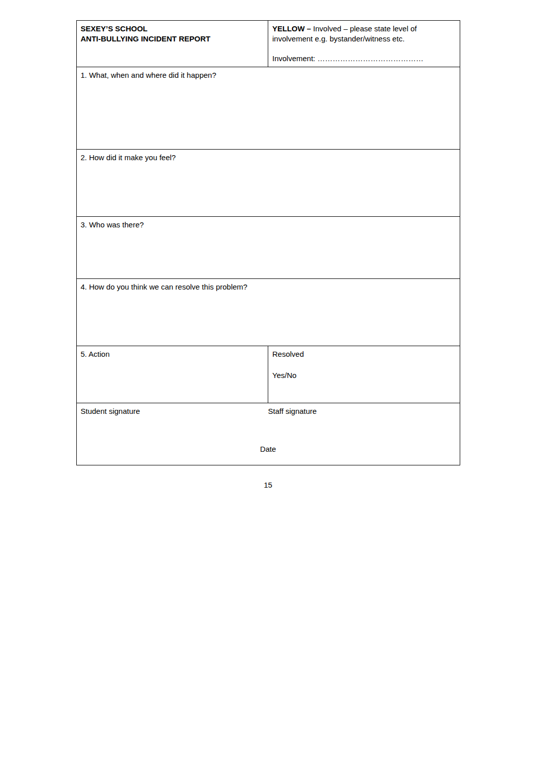| SEXEY’S SCHOOL ANTI-BULLYING INCIDENT REPORT | YELLOW – Involved – please state level of involvement e.g. bystander/witness etc. Involvement: …………………………………… |
| 1. What, when and where did it happen? |
| 2. How did it make you feel? |
| 3. Who was there? |
| 4. How do you think we can resolve this problem? |
| 5. Action | Resolved Yes/No |
| Student signature Staff signature Date |
15